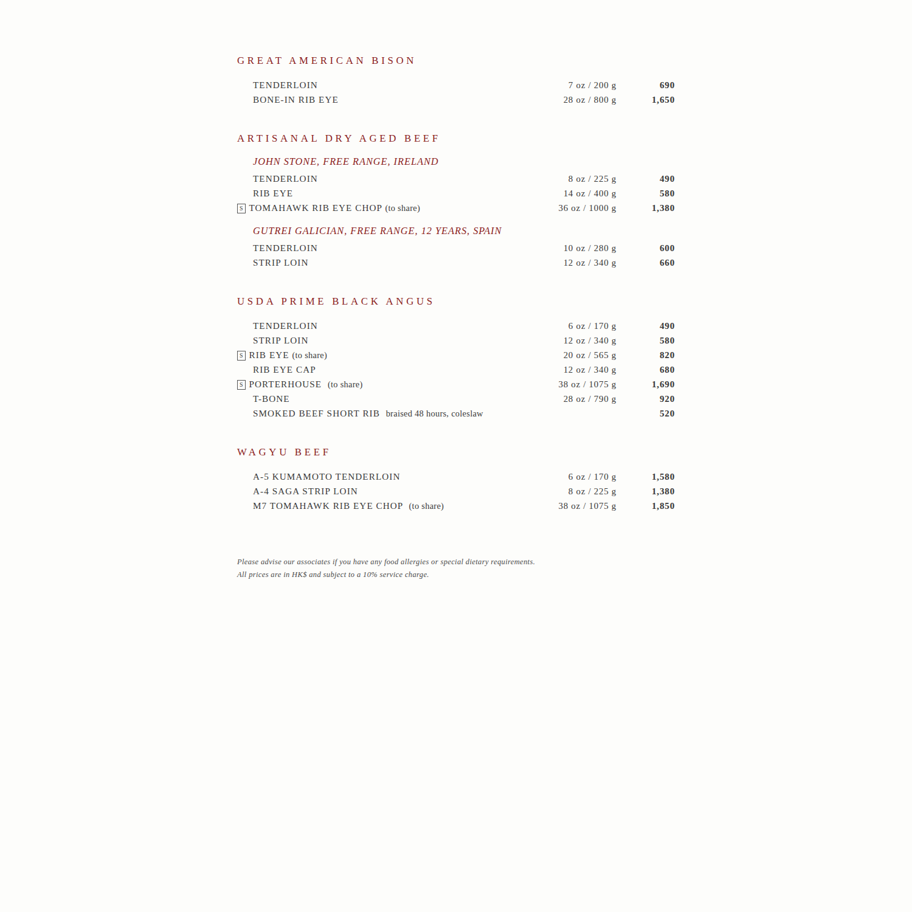Great American Bison
| TENDERLOIN | 7 oz / 200 g | 690 |
| BONE-IN RIB EYE | 28 oz / 800 g | 1,650 |
Artisanal Dry Aged Beef
JOHN STONE, FREE RANGE, IRELAND
| TENDERLOIN | 8 oz / 225 g | 490 |
| RIB EYE | 14 oz / 400 g | 580 |
| S TOMAHAWK RIB EYE CHOP (to share) | 36 oz / 1000 g | 1,380 |
GUTREI GALICIAN, FREE RANGE, 12 YEARS, SPAIN
| TENDERLOIN | 10 oz / 280 g | 600 |
| STRIP LOIN | 12 oz / 340 g | 660 |
USDA Prime Black Angus
| TENDERLOIN | 6 oz / 170 g | 490 |
| STRIP LOIN | 12 oz / 340 g | 580 |
| S RIB EYE (to share) | 20 oz / 565 g | 820 |
| RIB EYE CAP | 12 oz / 340 g | 680 |
| S PORTERHOUSE (to share) | 38 oz / 1075 g | 1,690 |
| T-BONE | 28 oz / 790 g | 920 |
| SMOKED BEEF SHORT RIB braised 48 hours, coleslaw | | 520 |
Wagyu Beef
| A-5 KUMAMOTO TENDERLOIN | 6 oz / 170 g | 1,580 |
| A-4 SAGA STRIP LOIN | 8 oz / 225 g | 1,380 |
| M7 TOMAHAWK RIB EYE CHOP (to share) | 38 oz / 1075 g | 1,850 |
Please advise our associates if you have any food allergies or special dietary requirements.
All prices are in HK$ and subject to a 10% service charge.